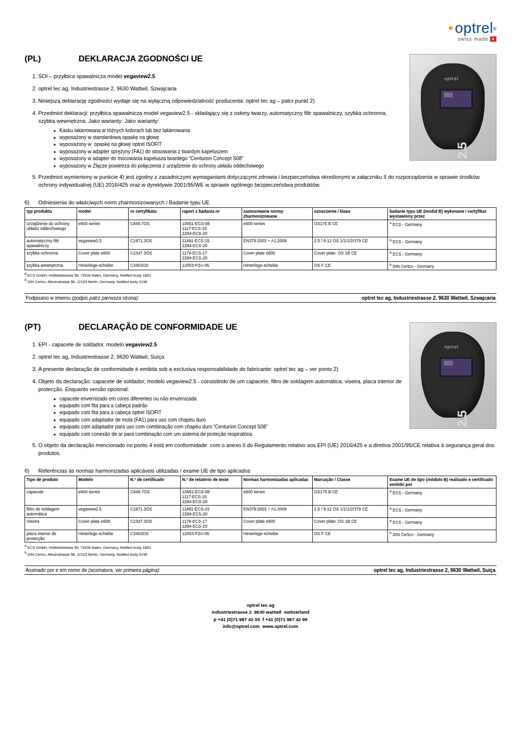• optrel®
swiss made +
optrel
2.5
(PL) DEKLARACJA ZGODNOŚCI UE
ŚOI – przyłbica spawalnicza model vegaview2.5
optrel tec ag, Industriestrasse 2, 9630 Wattwil, Szwajcaria
Niniejszą deklarację zgodności wydaje się na wyłączną odpowiedzialność producenta: optrel tec ag – patrz punkt 2)
Przedmiot deklaracji: przyłbica spawalnicza model vegaview2.5 - składający się z osłony twarzy, automatyczny filtr spawalniczy, szybka ochronna, szybka wewnętrzna. Jako warianty: Jako warianty:
Kasku lakierowana w różnych kolorach lub bez lakierowania
wyposażony w standardową opaskę na głowę
wyposażony w opaskę na głowę optrel ISOFIT
wyposażony w adapter sprężyny (FA1) do stosowania z twardym kapeluszem
wyposażony w adapter do mocowania kapelusza twardego "Centurion Concept S08"
wyposażony w Złącze powietrza do połączenia z urządzenie do ochrony układu oddechowego
Przedmiot wymieniony w punkcie 4) jest zgodny z zasadniczymi wymaganiami dotyczącymi zdrowia i bezpieczeństwa określonymi w załączniku II do rozporządzenia w sprawie środków ochrony indywidualnej (UE) 2016/425 oraz w dyrektywie 2001/95/WE w sprawie ogólnego bezpieczeństwa produktów.
6) Odniesienia do właściwych norm zharmonizowanych / Badanie typu UE
| typ produktu | model | nr certyfikatu | raport z badania nr | zastosowane normy zharmonizowane | oznaczenie / klasa | badanie typu UE (moduł B) wykonane i certyfikat wystawiony przez |
| --- | --- | --- | --- | --- | --- | --- |
| Urządzenie do ochrony układu oddechowego | e600 series | C849.7OS | 10561-ECS-08 1117-ECS-16 2284-ECS-20 | e600 series | OS175 B CE | a ECS - Germany |
| automatyczny filtr spawalniczy | vegaview2.5 | C1971.3OS | 11481-ECS-15 2284-ECS-20 | EN379:2003 + A1:2009 | 2.5 / 8-12 OS 1/1/1/2/379 CE | a ECS - Germany |
| szybka ochronna | Cover plate e600 | C2347.3OS | 1179-ECS-17 2284-ECS-20 | Cover plate e600 | Cover plate: OS 1B CE | a ECS - Germany |
| szybka wewnętrzna | Hinterlege-scheibe | C3463OS | 12003-PZA-05 | Hinterlege-scheibe | OS F CE | b DIN Certco - Germany |
a ECS GmbH, Hüttfeldstrasse 50, 73430 Aalen, Germany, Notified body 1883
b DIN Certco, Alboinstrasse 56, 12103 Berlin, Germany, Notified body 0196
Podpisano w imieniu (podpis patrz pierwsza strona): optrel tec ag, Industriestrasse 2, 9630 Wattwil, Szwajcaria
optrel
2.5
(PT) DECLARAÇÃO DE CONFORMIDADE UE
EPI - capacete de soldador, modelo vegaview2.5
optrel tec ag, Industriestrasse 2, 9630 Wattwil, Suíça
A presente declaração de conformidade é emitida sob a exclusiva responsabilidade do fabricante: optrel tec ag – ver ponto 2)
Objeto da declaração: capacete de soldador, modelo vegaview2.5 - consistindo de um capacete, filtro de soldagem automática, viseira, placa interior de protecção. Enquanto versão opcional:
capacete envernizado em cores diferentes ou não envernizada
equipado com fita para a cabeça padrão
equipado com fita para a cabeça optrel ISOFIT
equipado com adaptador de mola (FA1) para uso com chapéu duro
equipado com adaptador para uso com combinação com chapéu duro “Centurion Concept S08”
equipado com conexão de ar para combinação com um sistema de proteção respiratória
O objeto da declaração mencionado no ponto 4 está em conformidade com o anexo II do Regulamento relativo aos EPI (UE) 2016/425 e a diretiva 2001/95/CE relativa à segurança geral dos produtos.
6) Referências às normas harmonizadas aplicáveis utilizadas / exame UE de tipo aplicados
| Tipo de produto | Modelo | N.º de certificado | N.º de relatório de teste | Normas harmonizadas aplicadas | Marcação / Classe | Exame UE de tipo (módulo B) realizado e certificado emitido por |
| --- | --- | --- | --- | --- | --- | --- |
| capacete | e600 series | C849.7OS | 10561-ECS-08 1117-ECS-16 2284-ECS-20 | e600 series | OS175 B CE | a ECS - Germany |
| filtro de soldagem automática | vegaview2.5 | C1971.3OS | 11481-ECS-15 2284-ECS-20 | EN379:2003 + A1:2009 | 2.5 / 8-12 OS 1/1/1/2/379 CE | a ECS - Germany |
| Viseira | Cover plate e600 | C2347.3OS | 1179-ECS-17 2284-ECS-20 | Cover plate e600 | Cover plate: OS 1B CE | a ECS - Germany |
| placa interior de protecção | Hinterlege-scheibe | C3463OS | 12003-PZA-05 | Hinterlege-scheibe | OS F CE | b DIN Certco - Germany |
a ECS GmbH, Hüttfeldstrasse 50, 73430 Aalen, Germany, Notified body 1883
b DIN Certco, Alboinstrasse 56, 12103 Berlin, Germany, Notified body 0196
Assinado por e em nome de (assinatura, ver primeira página): optrel tec ag, Industriestrasse 2, 9630 Wattwil, Suíça
optrel tec ag
industriestrasse 2 9630 wattwil switzerland
p +41 (0)71 987 42 00 f +41 (0)71 987 42 99
info@optrel.com www.optrel.com